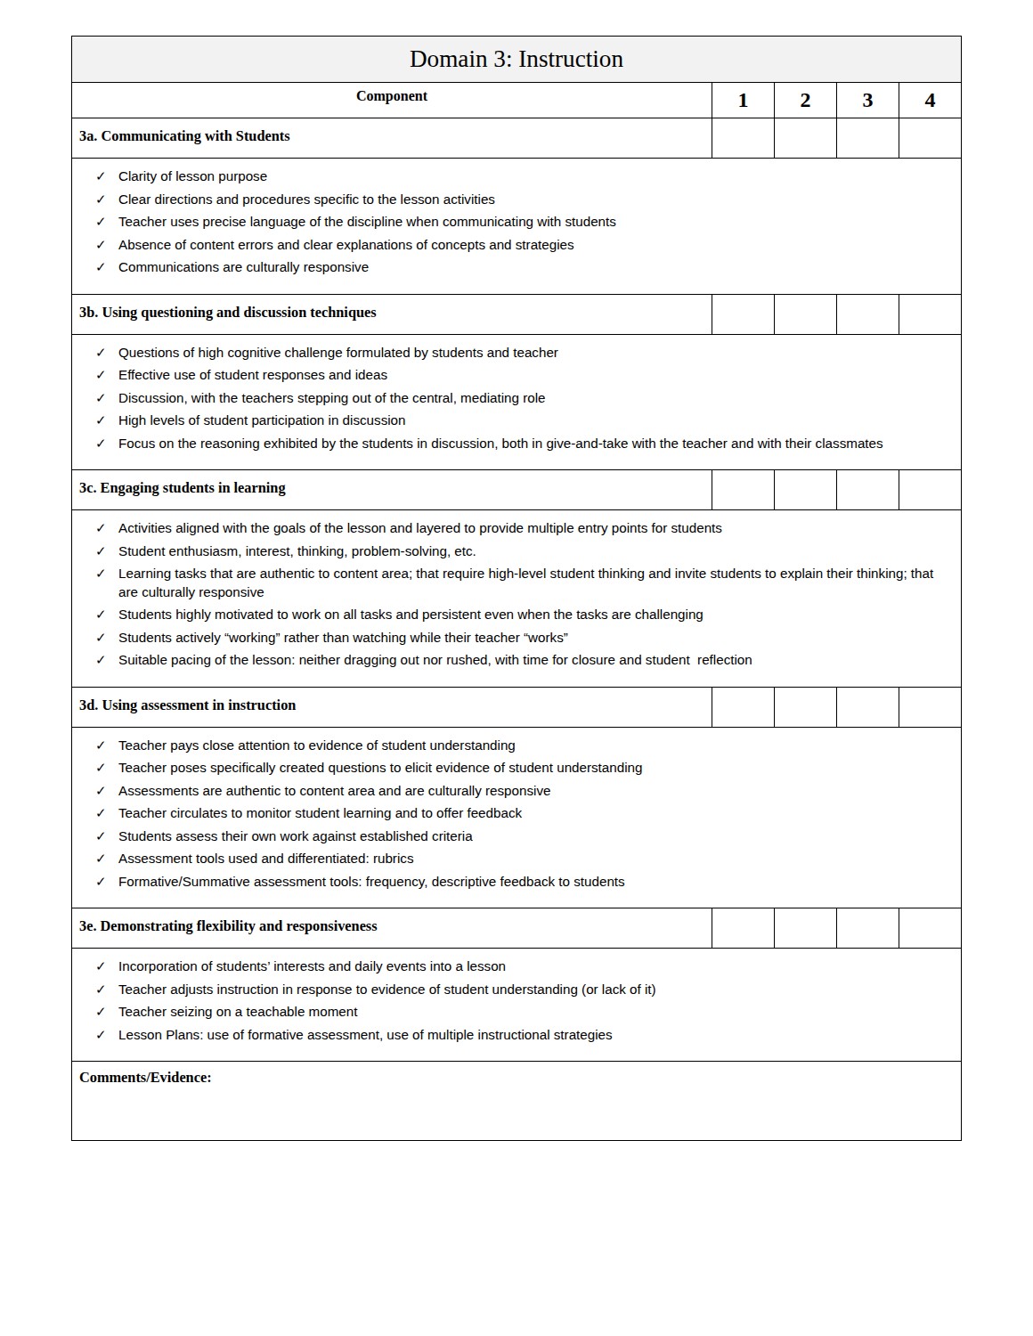| Domain 3: Instruction |
| Component | 1 | 2 | 3 | 4 |
| 3a. Communicating with Students | | | | |
| Clarity of lesson purpose Clear directions and procedures specific to the lesson activities Teacher uses precise language of the discipline when communicating with students Absence of content errors and clear explanations of concepts and strategies Communications are culturally responsive |
| 3b. Using questioning and discussion techniques | | | | |
| Questions of high cognitive challenge formulated by students and teacher Effective use of student responses and ideas Discussion, with the teachers stepping out of the central, mediating role High levels of student participation in discussion Focus on the reasoning exhibited by the students in discussion, both in give-and-take with the teacher and with their classmates |
| 3c. Engaging students in learning | | | | |
| Activities aligned with the goals of the lesson and layered to provide multiple entry points for students Student enthusiasm, interest, thinking, problem-solving, etc. Learning tasks that are authentic to content area; that require high-level student thinking and invite students to explain their thinking; that are culturally responsive Students highly motivated to work on all tasks and persistent even when the tasks are challenging Students actively “working” rather than watching while their teacher “works” Suitable pacing of the lesson: neither dragging out nor rushed, with time for closure and student reflection |
| 3d. Using assessment in instruction | | | | |
| Teacher pays close attention to evidence of student understanding Teacher poses specifically created questions to elicit evidence of student understanding Assessments are authentic to content area and are culturally responsive Teacher circulates to monitor student learning and to offer feedback Students assess their own work against established criteria Assessment tools used and differentiated: rubrics Formative/Summative assessment tools: frequency, descriptive feedback to students |
| 3e. Demonstrating flexibility and responsiveness | | | | |
| Incorporation of students’ interests and daily events into a lesson Teacher adjusts instruction in response to evidence of student understanding (or lack of it) Teacher seizing on a teachable moment Lesson Plans: use of formative assessment, use of multiple instructional strategies |
| Comments/Evidence: |